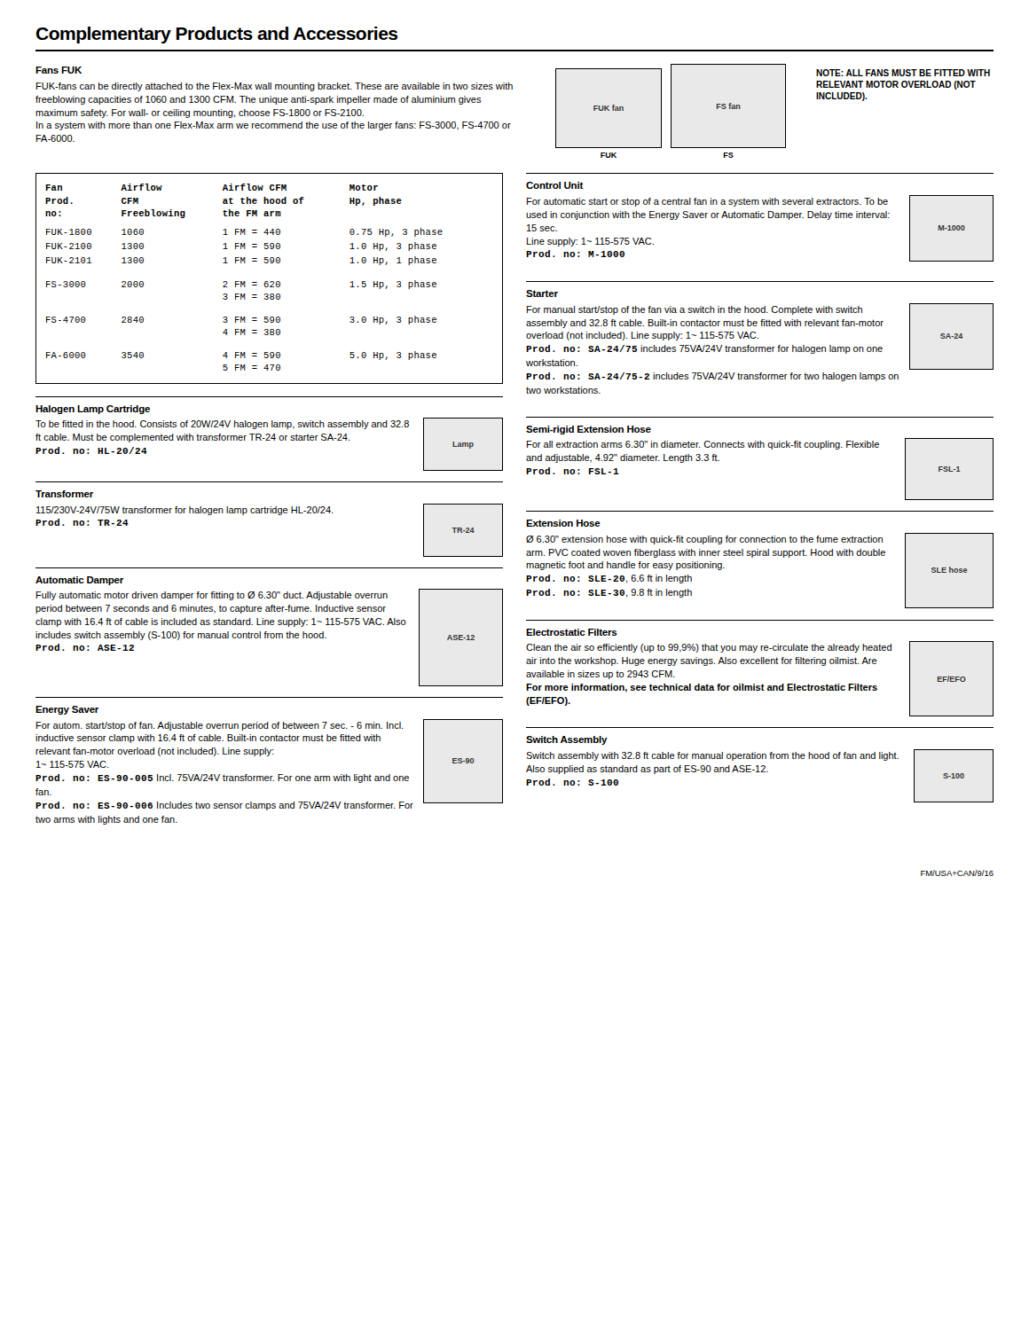Complementary Products and Accessories
Fans FUK
FUK-fans can be directly attached to the Flex-Max wall mounting bracket. These are available in two sizes with freeblowing capacities of 1060 and 1300 CFM. The unique anti-spark impeller made of aluminium gives maximum safety. For wall- or ceiling mounting, choose FS-1800 or FS-2100.
In a system with more than one Flex-Max arm we recommend the use of the larger fans: FS-3000, FS-4700 or FA-6000.
FUK fan
FUK
FS fan
FS
NOTE: ALL FANS MUST BE FITTED WITH RELEVANT MOTOR OVERLOAD (NOT INCLUDED).
| Fan Prod. no: | Airflow CFM Freeblowing | Airflow CFM at the hood of the FM arm | Motor Hp, phase |
| --- | --- | --- | --- |
| FUK-1800 | 1060 | 1 FM = 440 | 0.75 Hp, 3 phase |
| FUK-2100 | 1300 | 1 FM = 590 | 1.0 Hp, 3 phase |
| FUK-2101 | 1300 | 1 FM = 590 | 1.0 Hp, 1 phase |
| FS-3000 | 2000 | 2 FM = 620 3 FM = 380 | 1.5 Hp, 3 phase |
| FS-4700 | 2840 | 3 FM = 590 4 FM = 380 | 3.0 Hp, 3 phase |
| FA-6000 | 3540 | 4 FM = 590 5 FM = 470 | 5.0 Hp, 3 phase |
Halogen Lamp Cartridge
To be fitted in the hood. Consists of 20W/24V halogen lamp, switch assembly and 32.8 ft cable. Must be complemented with transformer TR-24 or starter SA-24.
Prod. no: HL-20/24
Lamp
Transformer
115/230V-24V/75W transformer for halogen lamp cartridge HL-20/24.
Prod. no: TR-24
TR-24
Automatic Damper
Fully automatic motor driven damper for fitting to Ø 6.30" duct. Adjustable overrun period between 7 seconds and 6 minutes, to capture after-fume. Inductive sensor clamp with 16.4 ft of cable is included as standard. Line supply: 1~ 115-575 VAC. Also includes switch assembly (S-100) for manual control from the hood.
Prod. no: ASE-12
ASE-12
Energy Saver
For autom. start/stop of fan. Adjustable overrun period of between 7 sec. - 6 min. Incl. inductive sensor clamp with 16.4 ft of cable. Built-in contactor must be fitted with relevant fan-motor overload (not included). Line supply:
1~ 115-575 VAC.
Prod. no: ES-90-005 Incl. 75VA/24V transformer. For one arm with light and one fan.
Prod. no: ES-90-006 Includes two sensor clamps and 75VA/24V transformer. For two arms with lights and one fan.
ES-90
Control Unit
For automatic start or stop of a central fan in a system with several extractors. To be used in conjunction with the Energy Saver or Automatic Damper. Delay time interval: 15 sec.
Line supply: 1~ 115-575 VAC.
Prod. no: M-1000
M-1000
Starter
For manual start/stop of the fan via a switch in the hood. Complete with switch assembly and 32.8 ft cable. Built-in contactor must be fitted with relevant fan-motor overload (not included). Line supply: 1~ 115-575 VAC.
Prod. no: SA-24/75 includes 75VA/24V transformer for halogen lamp on one workstation.
Prod. no: SA-24/75-2 includes 75VA/24V transformer for two halogen lamps on two workstations.
SA-24
Semi-rigid Extension Hose
For all extraction arms 6.30" in diameter. Connects with quick-fit coupling. Flexible and adjustable, 4.92" diameter. Length 3.3 ft.
Prod. no: FSL-1
FSL-1
Extension Hose
Ø 6.30" extension hose with quick-fit coupling for connection to the fume extraction arm. PVC coated woven fiberglass with inner steel spiral support. Hood with double magnetic foot and handle for easy positioning.
Prod. no: SLE-20, 6.6 ft in length
Prod. no: SLE-30, 9.8 ft in length
SLE hose
Electrostatic Filters
Clean the air so efficiently (up to 99,9%) that you may re-circulate the already heated air into the workshop. Huge energy savings. Also excellent for filtering oilmist. Are available in sizes up to 2943 CFM.
For more information, see technical data for oilmist and Electrostatic Filters (EF/EFO).
EF/EFO
Switch Assembly
Switch assembly with 32.8 ft cable for manual operation from the hood of fan and light. Also supplied as standard as part of ES-90 and ASE-12.
Prod. no: S-100
S-100
FM/USA+CAN/9/16